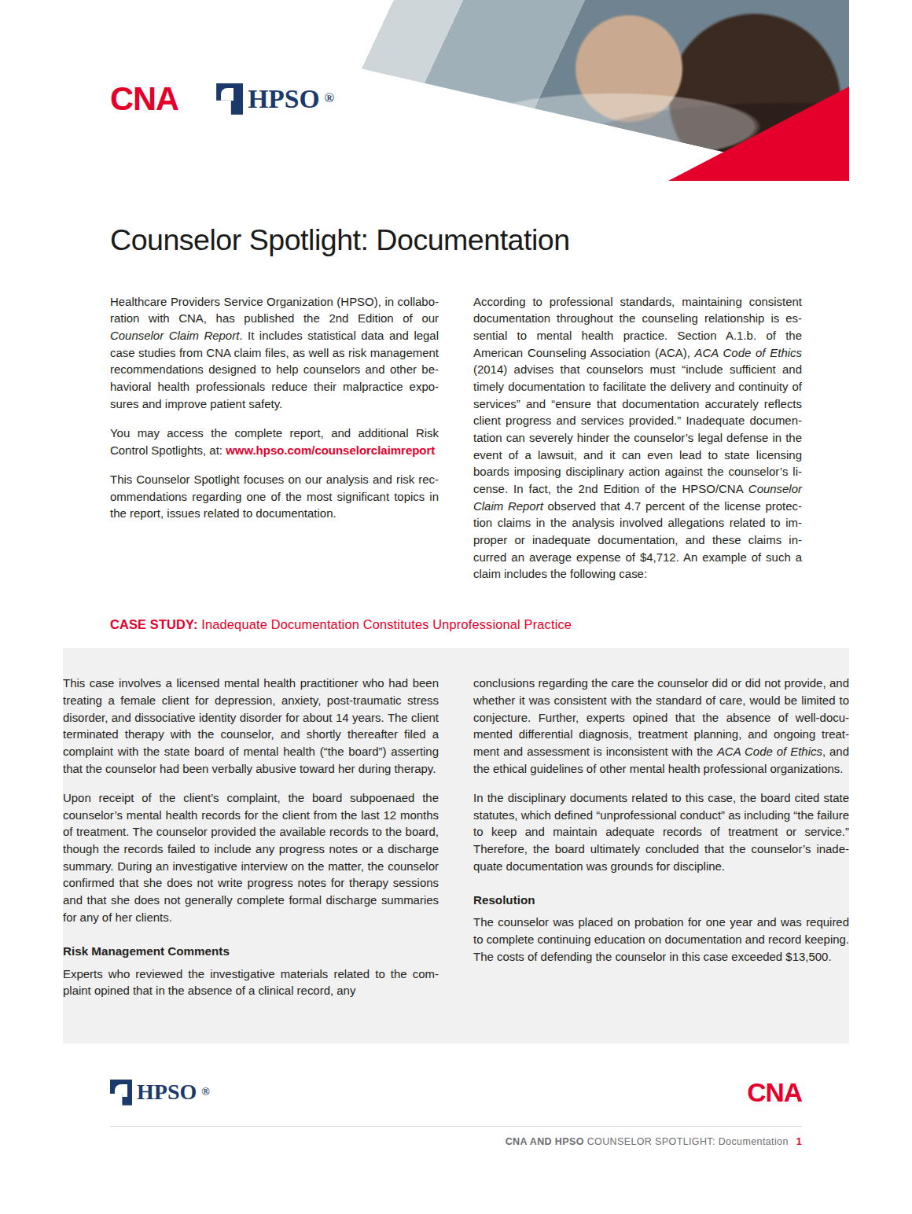CNA
HPSO®
Counselor Spotlight: Documentation
Healthcare Providers Service Organization (HPSO), in collaboration with CNA, has published the 2nd Edition of our Counselor Claim Report. It includes statistical data and legal case studies from CNA claim files, as well as risk management recommendations designed to help counselors and other behavioral health professionals reduce their malpractice exposures and improve patient safety.
You may access the complete report, and additional Risk Control Spotlights, at: www.hpso.com/counselorclaimreport
This Counselor Spotlight focuses on our analysis and risk recommendations regarding one of the most significant topics in the report, issues related to documentation.
According to professional standards, maintaining consistent documentation throughout the counseling relationship is essential to mental health practice. Section A.1.b. of the American Counseling Association (ACA), ACA Code of Ethics (2014) advises that counselors must “include sufficient and timely documentation to facilitate the delivery and continuity of services” and “ensure that documentation accurately reflects client progress and services provided.” Inadequate documentation can severely hinder the counselor’s legal defense in the event of a lawsuit, and it can even lead to state licensing boards imposing disciplinary action against the counselor’s license. In fact, the 2nd Edition of the HPSO/CNA Counselor Claim Report observed that 4.7 percent of the license protection claims in the analysis involved allegations related to improper or inadequate documentation, and these claims incurred an average expense of $4,712. An example of such a claim includes the following case:
CASE STUDY: Inadequate Documentation Constitutes Unprofessional Practice
This case involves a licensed mental health practitioner who had been treating a female client for depression, anxiety, post-traumatic stress disorder, and dissociative identity disorder for about 14 years. The client terminated therapy with the counselor, and shortly thereafter filed a complaint with the state board of mental health (“the board”) asserting that the counselor had been verbally abusive toward her during therapy.
Upon receipt of the client’s complaint, the board subpoenaed the counselor’s mental health records for the client from the last 12 months of treatment. The counselor provided the available records to the board, though the records failed to include any progress notes or a discharge summary. During an investigative interview on the matter, the counselor confirmed that she does not write progress notes for therapy sessions and that she does not generally complete formal discharge summaries for any of her clients.
Risk Management Comments
Experts who reviewed the investigative materials related to the complaint opined that in the absence of a clinical record, any
conclusions regarding the care the counselor did or did not provide, and whether it was consistent with the standard of care, would be limited to conjecture. Further, experts opined that the absence of well-documented differential diagnosis, treatment planning, and ongoing treatment and assessment is inconsistent with the ACA Code of Ethics, and the ethical guidelines of other mental health professional organizations.
In the disciplinary documents related to this case, the board cited state statutes, which defined “unprofessional conduct” as including “the failure to keep and maintain adequate records of treatment or service.” Therefore, the board ultimately concluded that the counselor’s inadequate documentation was grounds for discipline.
Resolution
The counselor was placed on probation for one year and was required to complete continuing education on documentation and record keeping. The costs of defending the counselor in this case exceeded $13,500.
HPSO®
CNA
CNA AND HPSO COUNSELOR SPOTLIGHT: Documentation 1